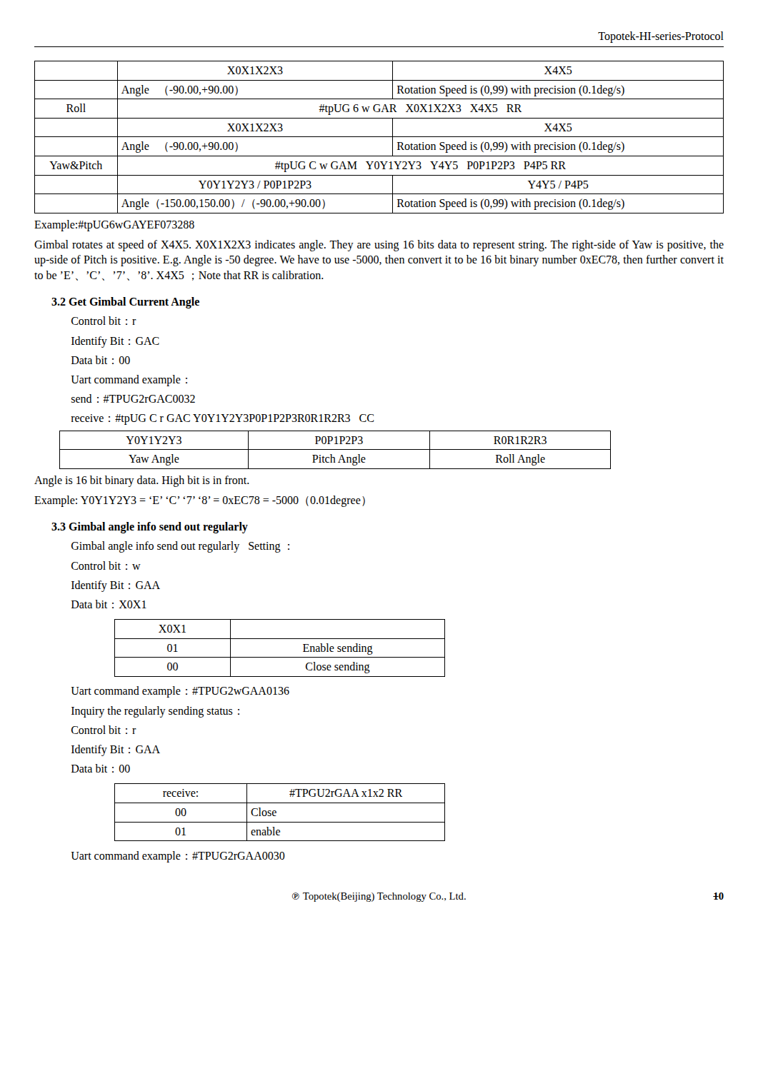Topotek-HI-series-Protocol
| | X0X1X2X3 | X4X5 |
| | Angle （-90.00,+90.00） | Rotation Speed is (0,99) with precision (0.1deg/s) |
| Roll | #tpUG 6 w GAR X0X1X2X3 X4X5 RR |
| | X0X1X2X3 | X4X5 |
| | Angle （-90.00,+90.00） | Rotation Speed is (0,99) with precision (0.1deg/s) |
| Yaw&Pitch | #tpUG C w GAM Y0Y1Y2Y3 Y4Y5 P0P1P2P3 P4P5 RR |
| | Y0Y1Y2Y3 / P0P1P2P3 | Y4Y5 / P4P5 |
| | Angle（-150.00,150.00）/（-90.00,+90.00） | Rotation Speed is (0,99) with precision (0.1deg/s) |
Example:#tpUG6wGAYEF073288
Gimbal rotates at speed of X4X5. X0X1X2X3 indicates angle. They are using 16 bits data to represent string. The right-side of Yaw is positive, the up-side of Pitch is positive. E.g. Angle is -50 degree. We have to use -5000, then convert it to be 16 bit binary number 0xEC78, then further convert it to be ’E’、’C’、’7’、’8’. X4X5 ；Note that RR is calibration.
3.2 Get Gimbal Current Angle
Control bit：r
Identify Bit：GAC
Data bit：00
Uart command example：
send：#TPUG2rGAC0032
receive：#tpUG C r GAC Y0Y1Y2Y3P0P1P2P3R0R1R2R3 CC
| Y0Y1Y2Y3 | P0P1P2P3 | R0R1R2R3 |
| Yaw Angle | Pitch Angle | Roll Angle |
Angle is 16 bit binary data. High bit is in front.
Example: Y0Y1Y2Y3 = ‘E’ ‘C’ ‘7’ ‘8’ = 0xEC78 = -5000（0.01degree）
3.3 Gimbal angle info send out regularly
Gimbal angle info send out regularly Setting ：
Control bit：w
Identify Bit：GAA
Data bit：X0X1
| X0X1 | |
| 01 | Enable sending |
| 00 | Close sending |
Uart command example：#TPUG2wGAA0136
Inquiry the regularly sending status：
Control bit：r
Identify Bit：GAA
Data bit：00
| receive: | #TPGU2rGAA x1x2 RR |
| 00 | Close |
| 01 | enable |
Uart command example：#TPUG2rGAA0030
℗Topotek(Beijing) Technology Co., Ltd. 10